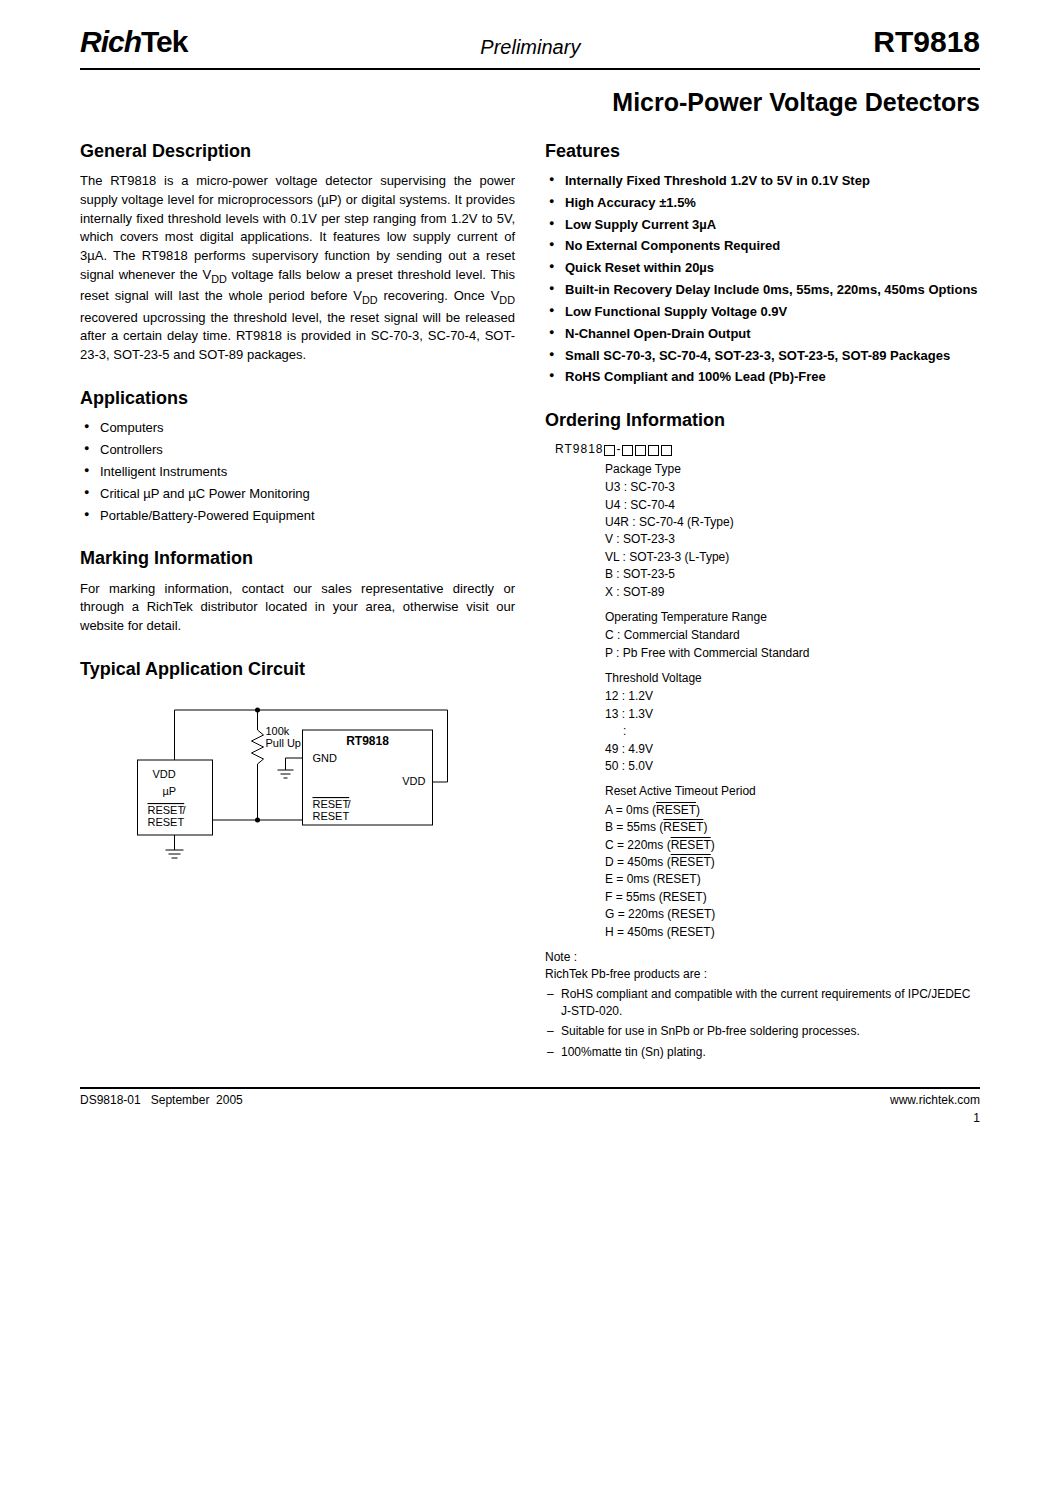RichTek
Preliminary
RT9818
Micro-Power Voltage Detectors
General Description
The RT9818 is a micro-power voltage detector supervising the power supply voltage level for microprocessors (µP) or digital systems. It provides internally fixed threshold levels with 0.1V per step ranging from 1.2V to 5V, which covers most digital applications. It features low supply current of 3µA. The RT9818 performs supervisory function by sending out a reset signal whenever the VDD voltage falls below a preset threshold level. This reset signal will last the whole period before VDD recovering. Once VDD recovered upcrossing the threshold level, the reset signal will be released after a certain delay time. RT9818 is provided in SC-70-3, SC-70-4, SOT-23-3, SOT-23-5 and SOT-89 packages.
Applications
Computers
Controllers
Intelligent Instruments
Critical µP and µC Power Monitoring
Portable/Battery-Powered Equipment
Marking Information
For marking information, contact our sales representative directly or through a RichTek distributor located in your area, otherwise visit our website for detail.
Typical Application Circuit
RT9818 GND VDD RESET / RESET VDD µP RESET / RESET 100k Pull Up
Features
Internally Fixed Threshold 1.2V to 5V in 0.1V Step
High Accuracy ±1.5%
Low Supply Current 3µA
No External Components Required
Quick Reset within 20µs
Built-in Recovery Delay Include 0ms, 55ms, 220ms, 450ms Options
Low Functional Supply Voltage 0.9V
N-Channel Open-Drain Output
Small SC-70-3, SC-70-4, SOT-23-3, SOT-23-5, SOT-89 Packages
RoHS Compliant and 100% Lead (Pb)-Free
Ordering Information
RT9818 -
Package Type
U3 : SC-70-3
U4 : SC-70-4
U4R : SC-70-4 (R-Type)
V : SOT-23-3
VL : SOT-23-3 (L-Type)
B : SOT-23-5
X : SOT-89
Operating Temperature Range
C : Commercial Standard
P : Pb Free with Commercial Standard
Threshold Voltage
12 : 1.2V
13 : 1.3V
:
49 : 4.9V
50 : 5.0V
Reset Active Timeout Period
A = 0ms (RESET)
B = 55ms (RESET)
C = 220ms (RESET)
D = 450ms (RESET)
E = 0ms (RESET)
F = 55ms (RESET)
G = 220ms (RESET)
H = 450ms (RESET)
Note :
RichTek Pb-free products are :
RoHS compliant and compatible with the current requirements of IPC/JEDEC J-STD-020.
Suitable for use in SnPb or Pb-free soldering processes.
100%matte tin (Sn) plating.
DS9818-01 September 2005
www.richtek.com
1